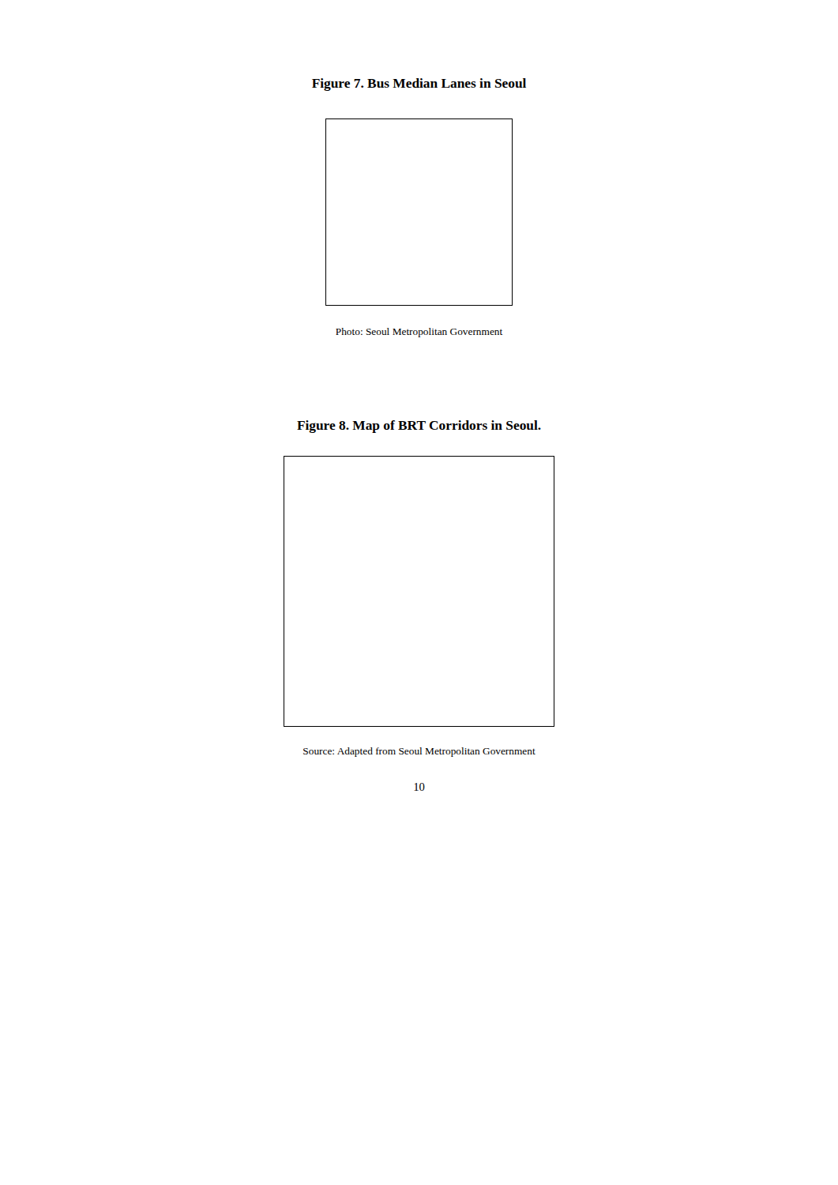Figure 7. Bus Median Lanes in Seoul
Photo: Seoul Metropolitan Government
Figure 8. Map of BRT Corridors in Seoul.
Source: Adapted from Seoul Metropolitan Government
10